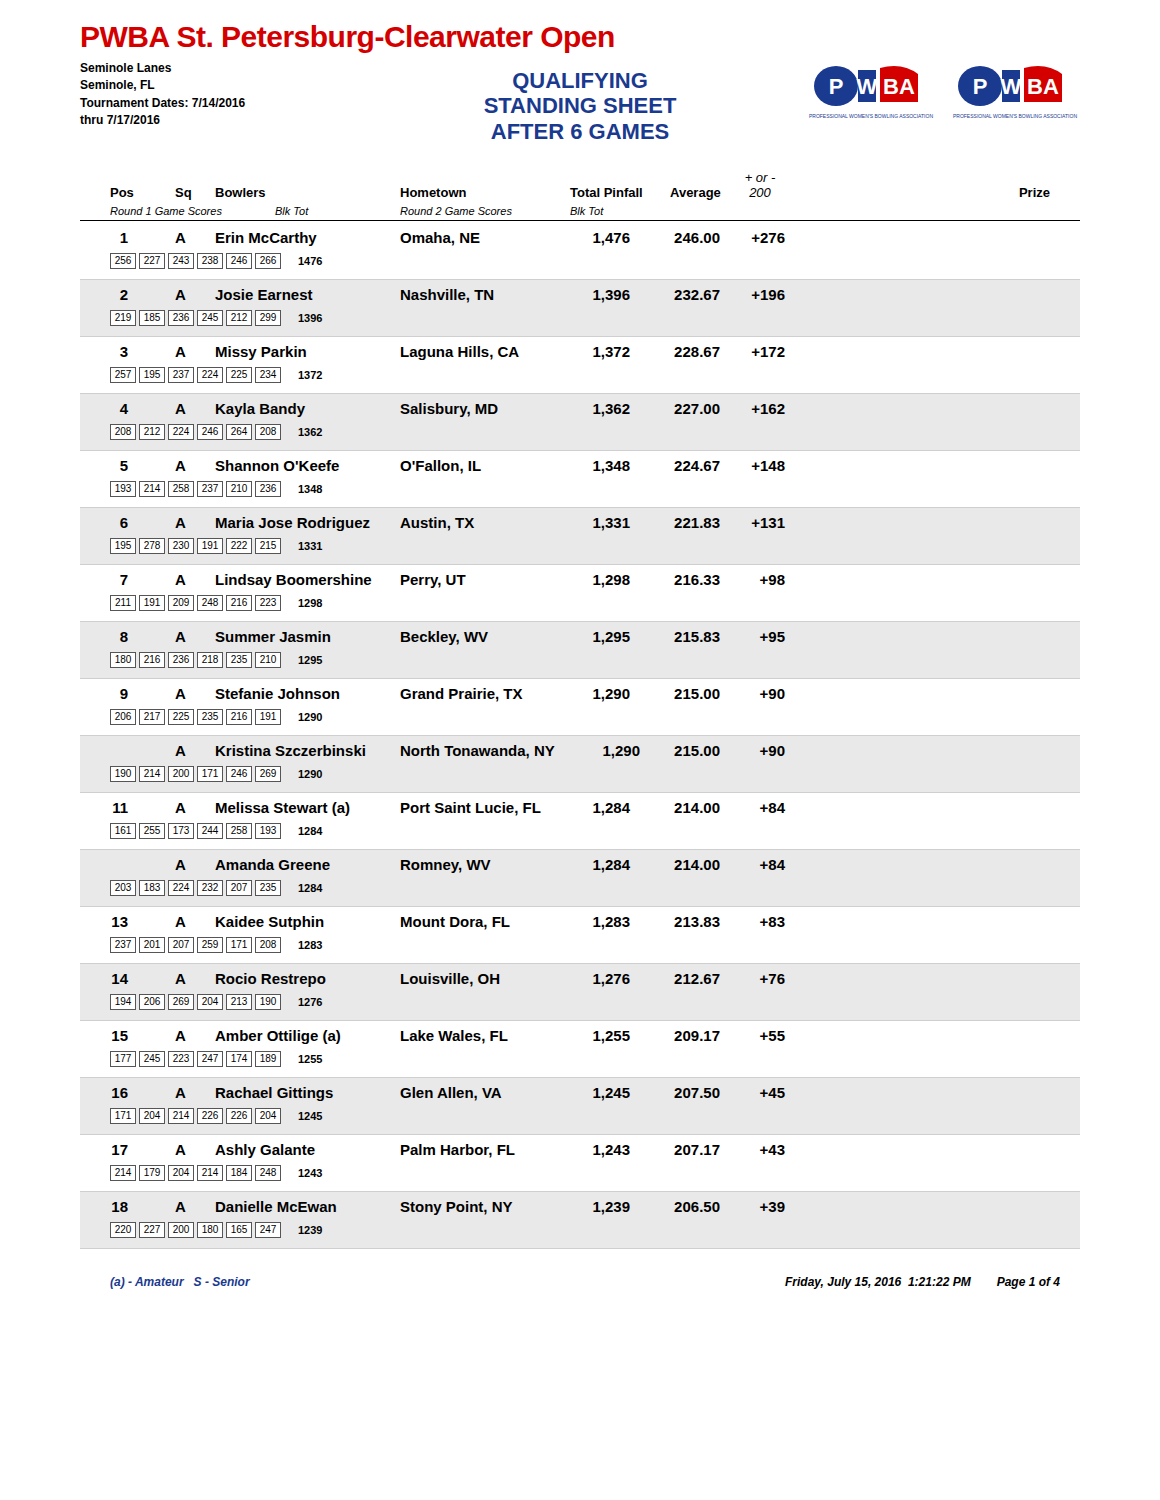PWBA St. Petersburg-Clearwater Open
Seminole Lanes
Seminole, FL
Tournament Dates: 7/14/2016
thru 7/17/2016
QUALIFYING
STANDING SHEET
AFTER 6 GAMES
P W BA PROFESSIONAL WOMEN'S BOWLING ASSOCIATION
P W BA PROFESSIONAL WOMEN'S BOWLING ASSOCIATION
Pos Sq Bowlers Hometown Total Pinfall Average + or -
200 Prize Round 1 Game Scores Blk Tot Round 2 Game Scores Blk Tot
1
A
Erin McCarthy
Omaha, NE
1,476
246.00
+276
256227243238246266 1476
2
A
Josie Earnest
Nashville, TN
1,396
232.67
+196
219185236245212299 1396
3
A
Missy Parkin
Laguna Hills, CA
1,372
228.67
+172
257195237224225234 1372
4
A
Kayla Bandy
Salisbury, MD
1,362
227.00
+162
208212224246264208 1362
5
A
Shannon O'Keefe
O'Fallon, IL
1,348
224.67
+148
193214258237210236 1348
6
A
Maria Jose Rodriguez
Austin, TX
1,331
221.83
+131
195278230191222215 1331
7
A
Lindsay Boomershine
Perry, UT
1,298
216.33
+98
211191209248216223 1298
8
A
Summer Jasmin
Beckley, WV
1,295
215.83
+95
180216236218235210 1295
9
A
Stefanie Johnson
Grand Prairie, TX
1,290
215.00
+90
206217225235216191 1290
A
Kristina Szczerbinski
North Tonawanda, NY
1,290
215.00
+90
190214200171246269 1290
11
A
Melissa Stewart (a)
Port Saint Lucie, FL
1,284
214.00
+84
161255173244258193 1284
A
Amanda Greene
Romney, WV
1,284
214.00
+84
203183224232207235 1284
13
A
Kaidee Sutphin
Mount Dora, FL
1,283
213.83
+83
237201207259171208 1283
14
A
Rocio Restrepo
Louisville, OH
1,276
212.67
+76
194206269204213190 1276
15
A
Amber Ottilige (a)
Lake Wales, FL
1,255
209.17
+55
177245223247174189 1255
16
A
Rachael Gittings
Glen Allen, VA
1,245
207.50
+45
171204214226226204 1245
17
A
Ashly Galante
Palm Harbor, FL
1,243
207.17
+43
214179204214184248 1243
18
A
Danielle McEwan
Stony Point, NY
1,239
206.50
+39
220227200180165247 1239
(a) - Amateur S - Senior Friday, July 15, 2016 1:21:22 PMPage 1 of 4